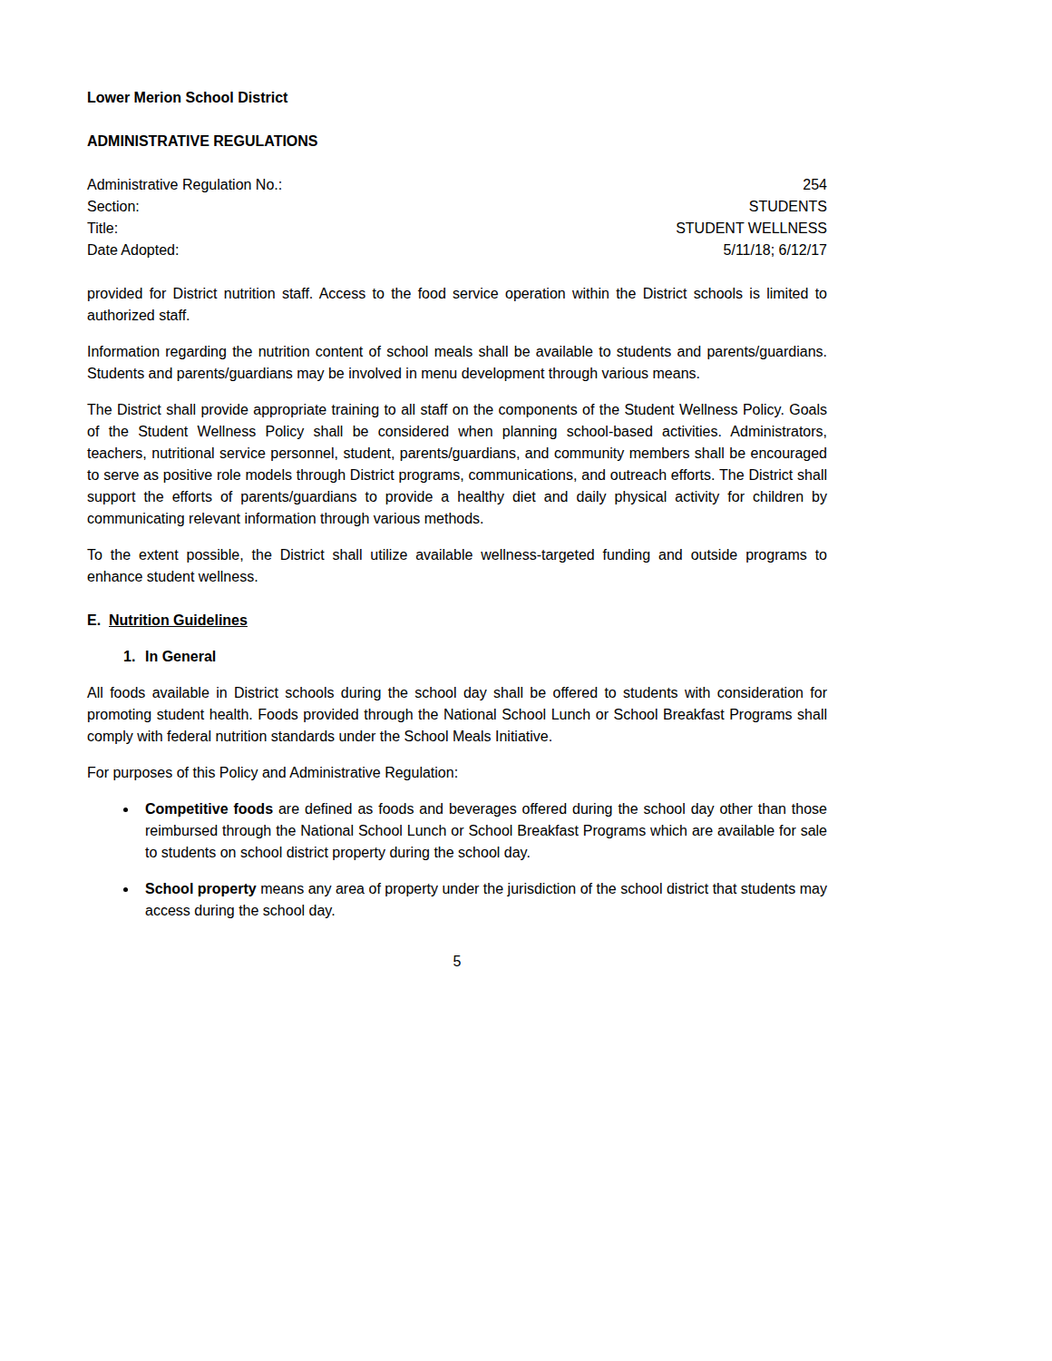Lower Merion School District
ADMINISTRATIVE REGULATIONS
| Administrative Regulation No.: | 254 |
| Section: | STUDENTS |
| Title: | STUDENT WELLNESS |
| Date Adopted: | 5/11/18; 6/12/17 |
provided for District nutrition staff. Access to the food service operation within the District schools is limited to authorized staff.
Information regarding the nutrition content of school meals shall be available to students and parents/guardians. Students and parents/guardians may be involved in menu development through various means.
The District shall provide appropriate training to all staff on the components of the Student Wellness Policy. Goals of the Student Wellness Policy shall be considered when planning school-based activities. Administrators, teachers, nutritional service personnel, student, parents/guardians, and community members shall be encouraged to serve as positive role models through District programs, communications, and outreach efforts. The District shall support the efforts of parents/guardians to provide a healthy diet and daily physical activity for children by communicating relevant information through various methods.
To the extent possible, the District shall utilize available wellness-targeted funding and outside programs to enhance student wellness.
E. Nutrition Guidelines
1. In General
All foods available in District schools during the school day shall be offered to students with consideration for promoting student health. Foods provided through the National School Lunch or School Breakfast Programs shall comply with federal nutrition standards under the School Meals Initiative.
For purposes of this Policy and Administrative Regulation:
Competitive foods are defined as foods and beverages offered during the school day other than those reimbursed through the National School Lunch or School Breakfast Programs which are available for sale to students on school district property during the school day.
School property means any area of property under the jurisdiction of the school district that students may access during the school day.
5